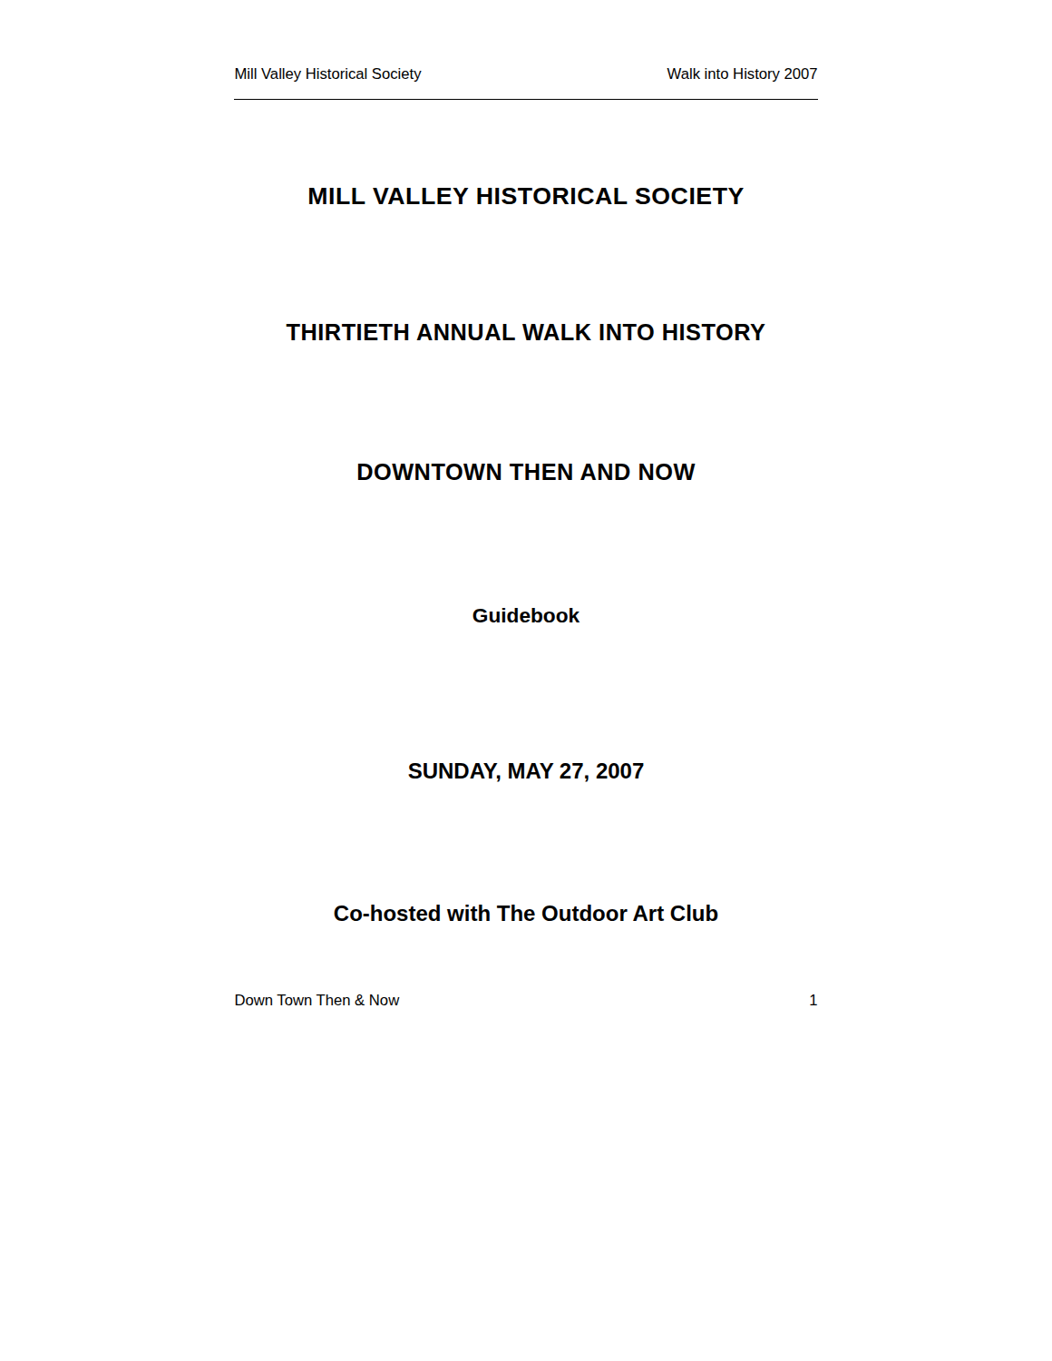Mill Valley Historical Society Walk into History 2007
MILL VALLEY HISTORICAL SOCIETY
THIRTIETH ANNUAL WALK INTO HISTORY
DOWNTOWN THEN AND NOW
Guidebook
SUNDAY, MAY 27, 2007
Co-hosted with The Outdoor Art Club
Down Town Then & Now 1